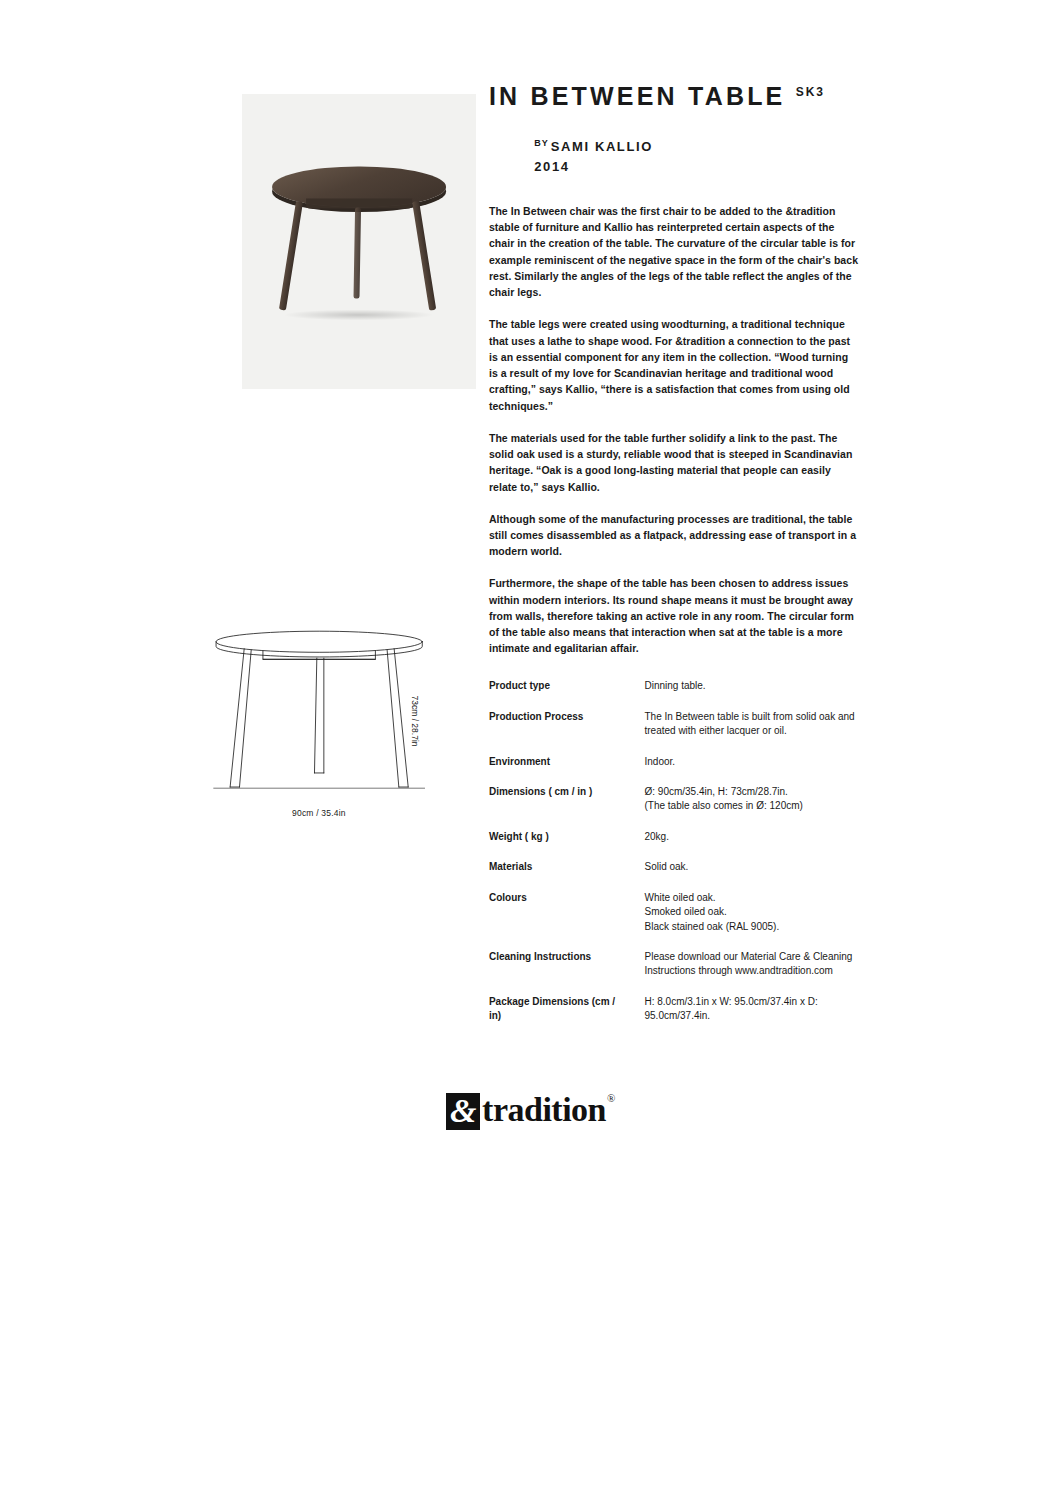73cm / 28.7in
90cm / 35.4in
In Between Table SK3
BYSami Kallio 2014
The In Between chair was the first chair to be added to the &tradition stable of furniture and Kallio has reinterpreted certain aspects of the chair in the creation of the table. The curvature of the circular table is for example reminiscent of the negative space in the form of the chair's back rest. Similarly the angles of the legs of the table reflect the angles of the chair legs.
The table legs were created using woodturning, a traditional technique that uses a lathe to shape wood. For &tradition a connection to the past is an essential component for any item in the collection. “Wood turning is a result of my love for Scandinavian heritage and traditional wood crafting,” says Kallio, “there is a satisfaction that comes from using old techniques.”
The materials used for the table further solidify a link to the past. The solid oak used is a sturdy, reliable wood that is steeped in Scandinavian heritage. “Oak is a good long-lasting material that people can easily relate to,” says Kallio.
Although some of the manufacturing processes are traditional, the table still comes disassembled as a flatpack, addressing ease of transport in a modern world.
Furthermore, the shape of the table has been chosen to address issues within modern interiors. Its round shape means it must be brought away from walls, therefore taking an active role in any room. The circular form of the table also means that interaction when sat at the table is a more intimate and egalitarian affair.
| Product type | Dinning table. |
| Production Process | The In Between table is built from solid oak and treated with either lacquer or oil. |
| Environment | Indoor. |
| Dimensions ( cm / in ) | Ø: 90cm/35.4in, H: 73cm/28.7in. (The table also comes in Ø: 120cm) |
| Weight ( kg ) | 20kg. |
| Materials | Solid oak. |
| Colours | White oiled oak. Smoked oiled oak. Black stained oak (RAL 9005). |
| Cleaning Instructions | Please download our Material Care & Cleaning Instructions through www.andtradition.com |
| Package Dimensions (cm / in) | H: 8.0cm/3.1in x W: 95.0cm/37.4in x D: 95.0cm/37.4in. |
&tradition®